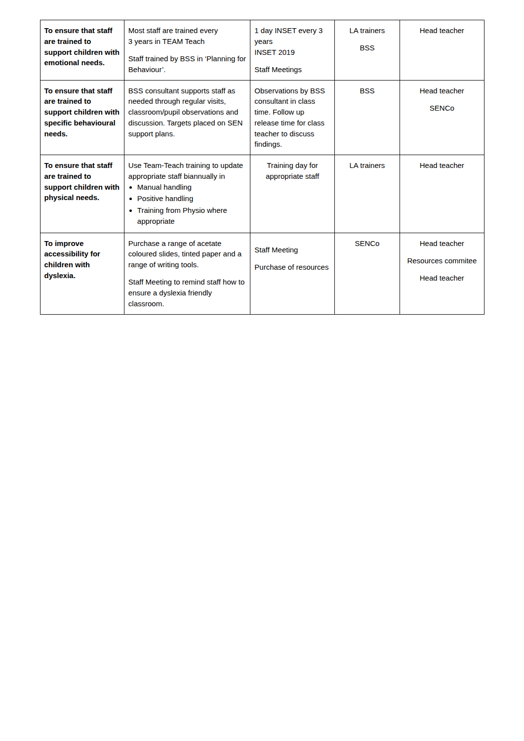| To ensure that staff are trained to support children with emotional needs. | Most staff are trained every 3 years in TEAM Teach Staff trained by BSS in ‘Planning for Behaviour’. | 1 day INSET every 3 years INSET 2019 Staff Meetings | LA trainers BSS | Head teacher |
| To ensure that staff are trained to support children with specific behavioural needs. | BSS consultant supports staff as needed through regular visits, classroom/pupil observations and discussion. Targets placed on SEN support plans. | Observations by BSS consultant in class time. Follow up release time for class teacher to discuss findings. | BSS | Head teacher SENCo |
| To ensure that staff are trained to support children with physical needs. | Use Team-Teach training to update appropriate staff biannually in Manual handling Positive handling Training from Physio where appropriate | Training day for appropriate staff | LA trainers | Head teacher |
| To improve accessibility for children with dyslexia. | Purchase a range of acetate coloured slides, tinted paper and a range of writing tools. Staff Meeting to remind staff how to ensure a dyslexia friendly classroom. | Staff Meeting Purchase of resources | SENCo | Head teacher Resources commitee Head teacher |